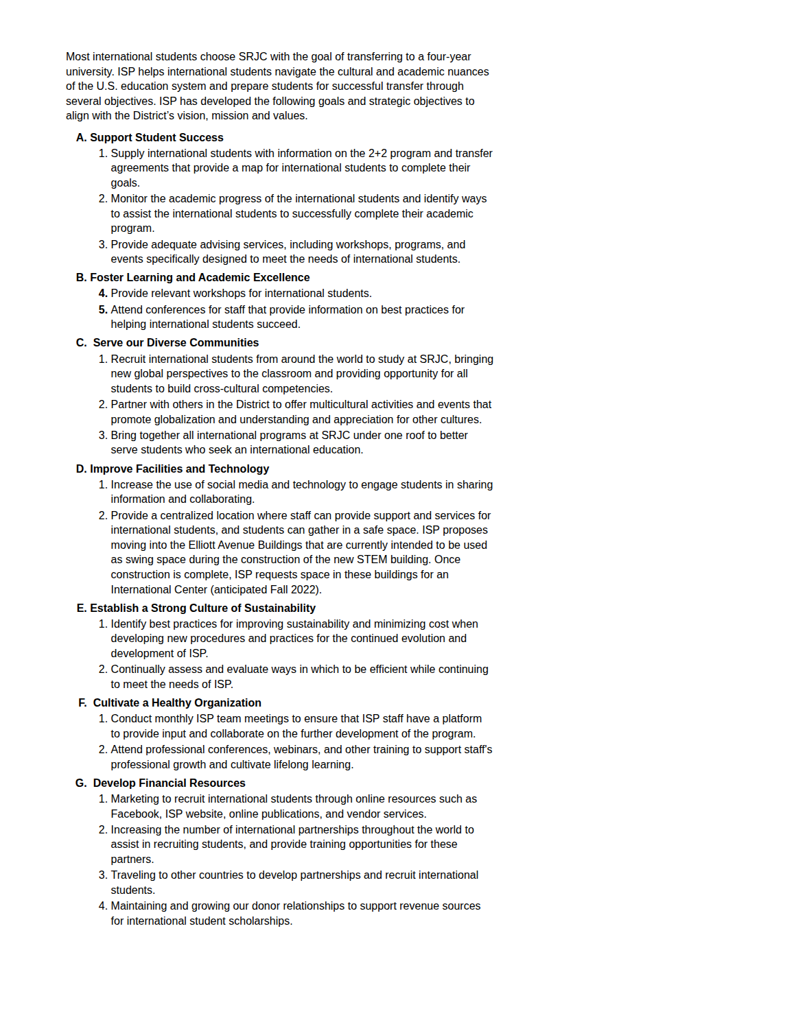Most international students choose SRJC with the goal of transferring to a four-year university. ISP helps international students navigate the cultural and academic nuances of the U.S. education system and prepare students for successful transfer through several objectives. ISP has developed the following goals and strategic objectives to align with the District’s vision, mission and values.
Support Student Success
Supply international students with information on the 2+2 program and transfer agreements that provide a map for international students to complete their goals.
Monitor the academic progress of the international students and identify ways to assist the international students to successfully complete their academic program.
Provide adequate advising services, including workshops, programs, and events specifically designed to meet the needs of international students.
Foster Learning and Academic Excellence
Provide relevant workshops for international students.
Attend conferences for staff that provide information on best practices for helping international students succeed.
Serve our Diverse Communities
Recruit international students from around the world to study at SRJC, bringing new global perspectives to the classroom and providing opportunity for all students to build cross-cultural competencies.
Partner with others in the District to offer multicultural activities and events that promote globalization and understanding and appreciation for other cultures.
Bring together all international programs at SRJC under one roof to better serve students who seek an international education.
Improve Facilities and Technology
Increase the use of social media and technology to engage students in sharing information and collaborating.
Provide a centralized location where staff can provide support and services for international students, and students can gather in a safe space. ISP proposes moving into the Elliott Avenue Buildings that are currently intended to be used as swing space during the construction of the new STEM building. Once construction is complete, ISP requests space in these buildings for an International Center (anticipated Fall 2022).
Establish a Strong Culture of Sustainability
Identify best practices for improving sustainability and minimizing cost when developing new procedures and practices for the continued evolution and development of ISP.
Continually assess and evaluate ways in which to be efficient while continuing to meet the needs of ISP.
Cultivate a Healthy Organization
Conduct monthly ISP team meetings to ensure that ISP staff have a platform to provide input and collaborate on the further development of the program.
Attend professional conferences, webinars, and other training to support staff's professional growth and cultivate lifelong learning.
Develop Financial Resources
Marketing to recruit international students through online resources such as Facebook, ISP website, online publications, and vendor services.
Increasing the number of international partnerships throughout the world to assist in recruiting students, and provide training opportunities for these partners.
Traveling to other countries to develop partnerships and recruit international students.
Maintaining and growing our donor relationships to support revenue sources for international student scholarships.